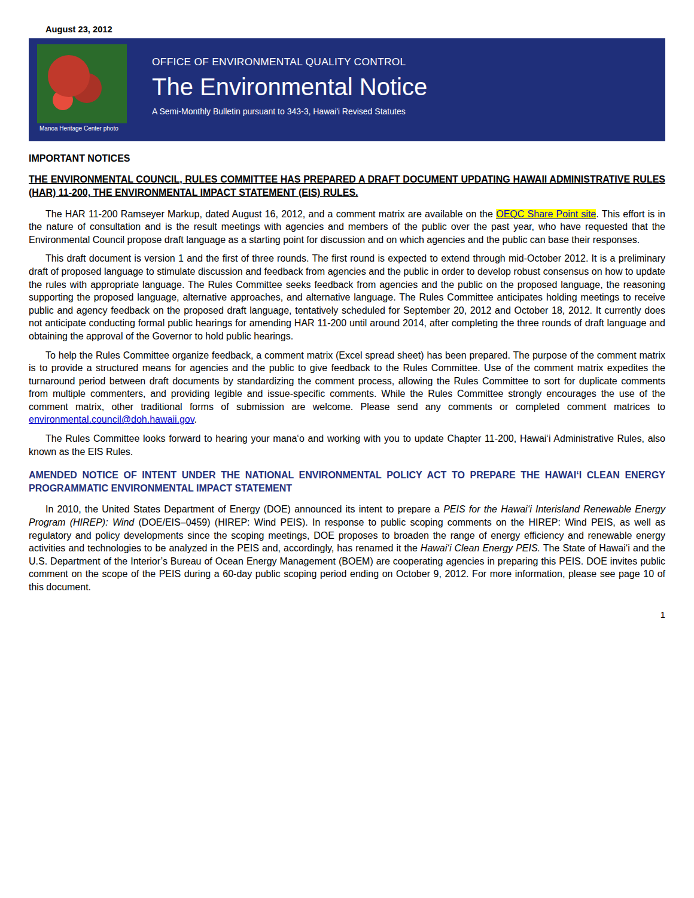August 23, 2012
Manoa Heritage Center photo
OFFICE OF ENVIRONMENTAL QUALITY CONTROL
The Environmental Notice
A Semi-Monthly Bulletin pursuant to 343-3, Hawai'i Revised Statutes
IMPORTANT NOTICES
THE ENVIRONMENTAL COUNCIL, RULES COMMITTEE HAS PREPARED A DRAFT DOCUMENT UPDATING HAWAII ADMINISTRATIVE RULES (HAR) 11-200, THE ENVIRONMENTAL IMPACT STATEMENT (EIS) RULES.
The HAR 11-200 Ramseyer Markup, dated August 16, 2012, and a comment matrix are available on the OEQC Share Point site. This effort is in the nature of consultation and is the result meetings with agencies and members of the public over the past year, who have requested that the Environmental Council propose draft language as a starting point for discussion and on which agencies and the public can base their responses.
This draft document is version 1 and the first of three rounds. The first round is expected to extend through mid-October 2012. It is a preliminary draft of proposed language to stimulate discussion and feedback from agencies and the public in order to develop robust consensus on how to update the rules with appropriate language. The Rules Committee seeks feedback from agencies and the public on the proposed language, the reasoning supporting the proposed language, alternative approaches, and alternative language. The Rules Committee anticipates holding meetings to receive public and agency feedback on the proposed draft language, tentatively scheduled for September 20, 2012 and October 18, 2012. It currently does not anticipate conducting formal public hearings for amending HAR 11-200 until around 2014, after completing the three rounds of draft language and obtaining the approval of the Governor to hold public hearings.
To help the Rules Committee organize feedback, a comment matrix (Excel spread sheet) has been prepared. The purpose of the comment matrix is to provide a structured means for agencies and the public to give feedback to the Rules Committee. Use of the comment matrix expedites the turnaround period between draft documents by standardizing the comment process, allowing the Rules Committee to sort for duplicate comments from multiple commenters, and providing legible and issue-specific comments. While the Rules Committee strongly encourages the use of the comment matrix, other traditional forms of submission are welcome. Please send any comments or completed comment matrices to environmental.council@doh.hawaii.gov.
The Rules Committee looks forward to hearing your mana‘o and working with you to update Chapter 11-200, Hawai‘i Administrative Rules, also known as the EIS Rules.
AMENDED NOTICE OF INTENT UNDER THE NATIONAL ENVIRONMENTAL POLICY ACT TO PREPARE THE HAWAI‘I CLEAN ENERGY PROGRAMMATIC ENVIRONMENTAL IMPACT STATEMENT
In 2010, the United States Department of Energy (DOE) announced its intent to prepare a PEIS for the Hawai‘i Interisland Renewable Energy Program (HIREP): Wind (DOE/EIS–0459) (HIREP: Wind PEIS). In response to public scoping comments on the HIREP: Wind PEIS, as well as regulatory and policy developments since the scoping meetings, DOE proposes to broaden the range of energy efficiency and renewable energy activities and technologies to be analyzed in the PEIS and, accordingly, has renamed it the Hawai‘i Clean Energy PEIS. The State of Hawai‘i and the U.S. Department of the Interior’s Bureau of Ocean Energy Management (BOEM) are cooperating agencies in preparing this PEIS. DOE invites public comment on the scope of the PEIS during a 60-day public scoping period ending on October 9, 2012. For more information, please see page 10 of this document.
1